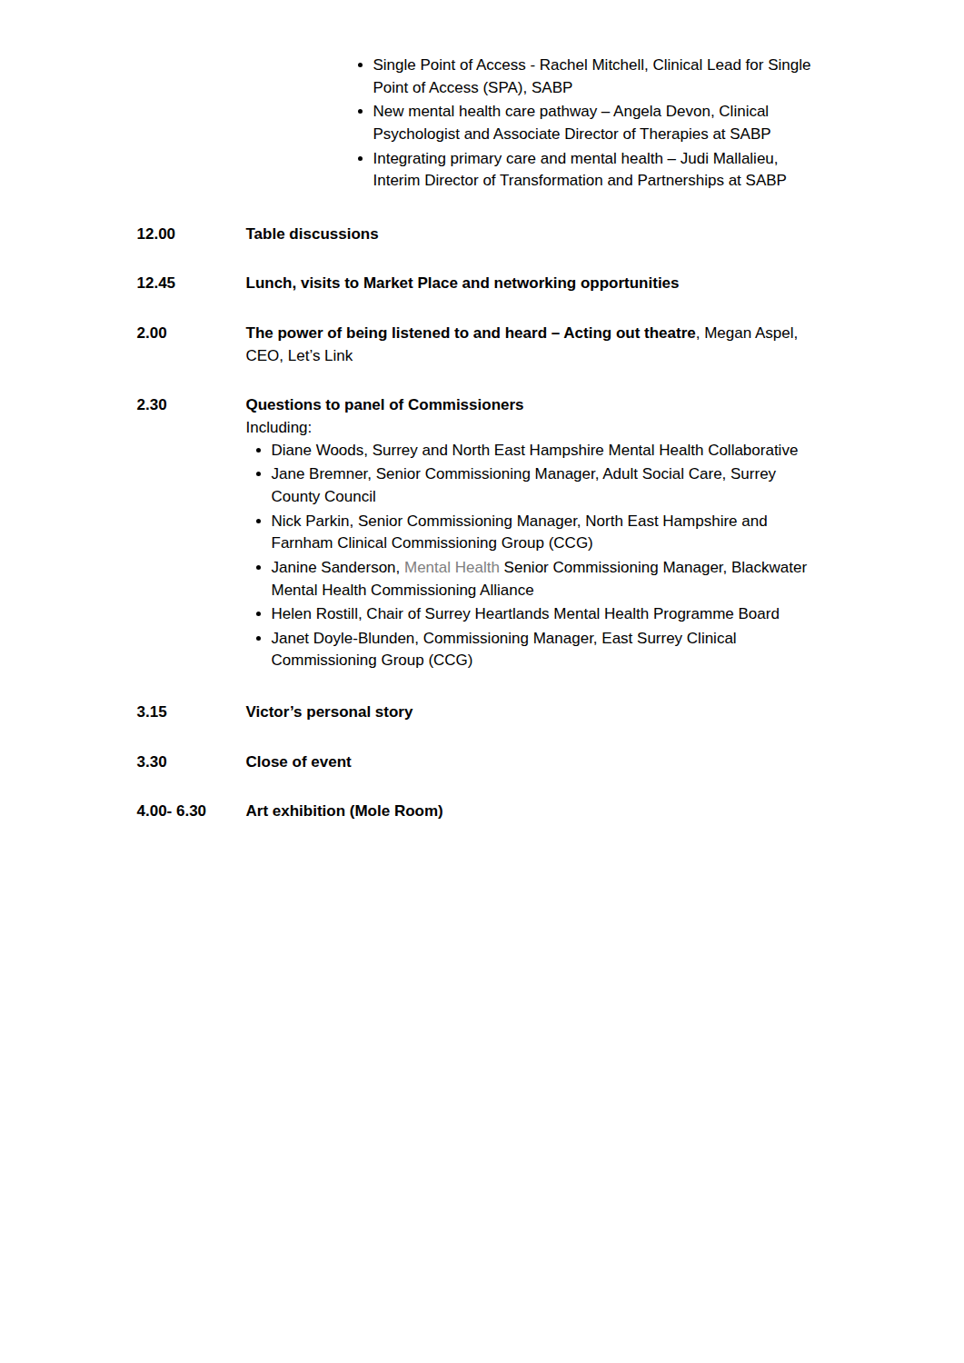Single Point of Access - Rachel Mitchell, Clinical Lead for Single Point of Access (SPA), SABP
New mental health care pathway – Angela Devon, Clinical Psychologist and Associate Director of Therapies at SABP
Integrating primary care and mental health – Judi Mallalieu, Interim Director of Transformation and Partnerships at SABP
12.00
Table discussions
12.45
Lunch, visits to Market Place and networking opportunities
2.00
The power of being listened to and heard – Acting out theatre, Megan Aspel, CEO, Let’s Link
2.30
Questions to panel of Commissioners
Including:
Diane Woods, Surrey and North East Hampshire Mental Health Collaborative
Jane Bremner, Senior Commissioning Manager, Adult Social Care, Surrey County Council
Nick Parkin, Senior Commissioning Manager, North East Hampshire and Farnham Clinical Commissioning Group (CCG)
Janine Sanderson, Mental Health Senior Commissioning Manager, Blackwater Mental Health Commissioning Alliance
Helen Rostill, Chair of Surrey Heartlands Mental Health Programme Board
Janet Doyle-Blunden, Commissioning Manager, East Surrey Clinical Commissioning Group (CCG)
3.15
Victor’s personal story
3.30
Close of event
4.00- 6.30
Art exhibition (Mole Room)